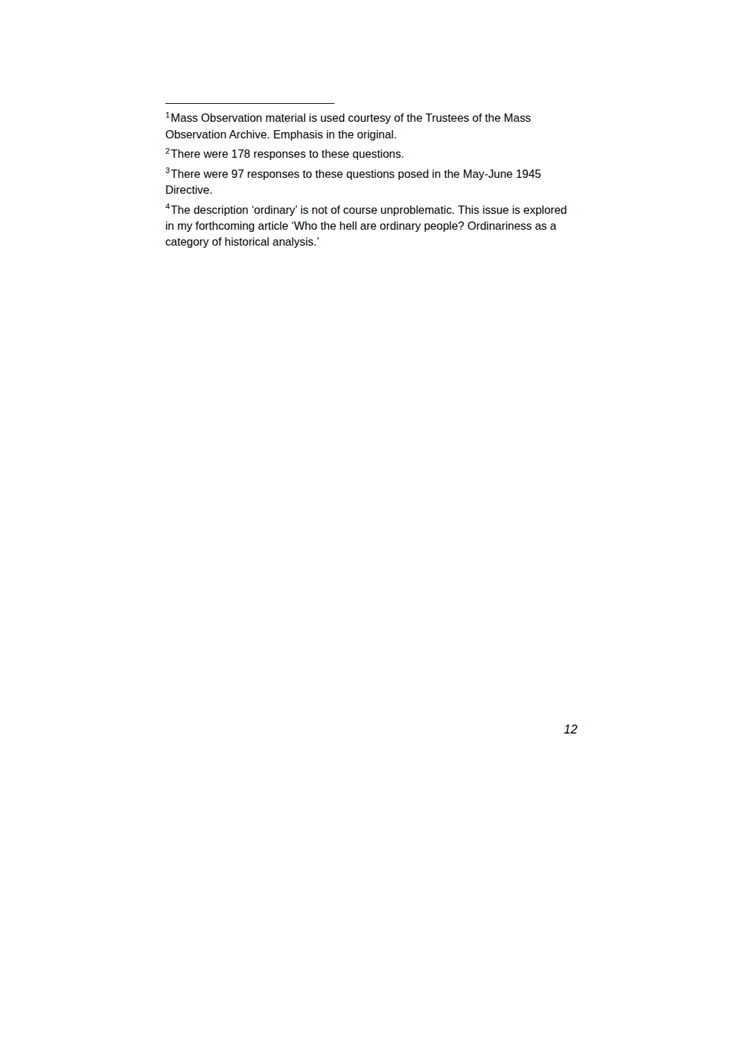1Mass Observation material is used courtesy of the Trustees of the Mass Observation Archive. Emphasis in the original.
2There were 178 responses to these questions.
3There were 97 responses to these questions posed in the May-June 1945 Directive.
4The description ‘ordinary’ is not of course unproblematic. This issue is explored in my forthcoming article ‘Who the hell are ordinary people? Ordinariness as a category of historical analysis.’
12